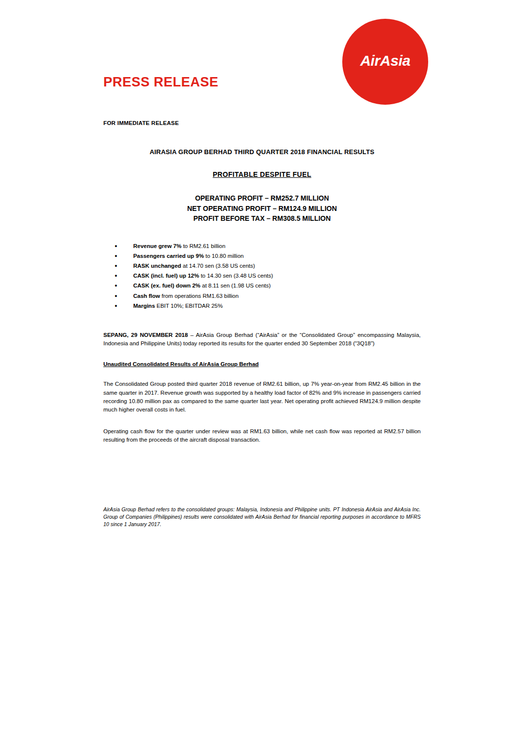Air Asia
PRESS RELEASE
FOR IMMEDIATE RELEASE
AIRASIA GROUP BERHAD THIRD QUARTER 2018 FINANCIAL RESULTS
PROFITABLE DESPITE FUEL
OPERATING PROFIT – RM252.7 MILLION
NET OPERATING PROFIT – RM124.9 MILLION
PROFIT BEFORE TAX – RM308.5 MILLION
Revenue grew 7% to RM2.61 billion
Passengers carried up 9% to 10.80 million
RASK unchanged at 14.70 sen (3.58 US cents)
CASK (incl. fuel) up 12% to 14.30 sen (3.48 US cents)
CASK (ex. fuel) down 2% at 8.11 sen (1.98 US cents)
Cash flow from operations RM1.63 billion
Margins EBIT 10%; EBITDAR 25%
SEPANG, 29 NOVEMBER 2018 – AirAsia Group Berhad (“AirAsia” or the “Consolidated Group” encompassing Malaysia, Indonesia and Philippine Units) today reported its results for the quarter ended 30 September 2018 (“3Q18”)
Unaudited Consolidated Results of AirAsia Group Berhad
The Consolidated Group posted third quarter 2018 revenue of RM2.61 billion, up 7% year-on-year from RM2.45 billion in the same quarter in 2017. Revenue growth was supported by a healthy load factor of 82% and 9% increase in passengers carried recording 10.80 million pax as compared to the same quarter last year. Net operating profit achieved RM124.9 million despite much higher overall costs in fuel.
Operating cash flow for the quarter under review was at RM1.63 billion, while net cash flow was reported at RM2.57 billion resulting from the proceeds of the aircraft disposal transaction.
AirAsia Group Berhad refers to the consolidated groups: Malaysia, Indonesia and Philippine units. PT Indonesia AirAsia and AirAsia Inc. Group of Companies (Philippines) results were consolidated with AirAsia Berhad for financial reporting purposes in accordance to MFRS 10 since 1 January 2017.